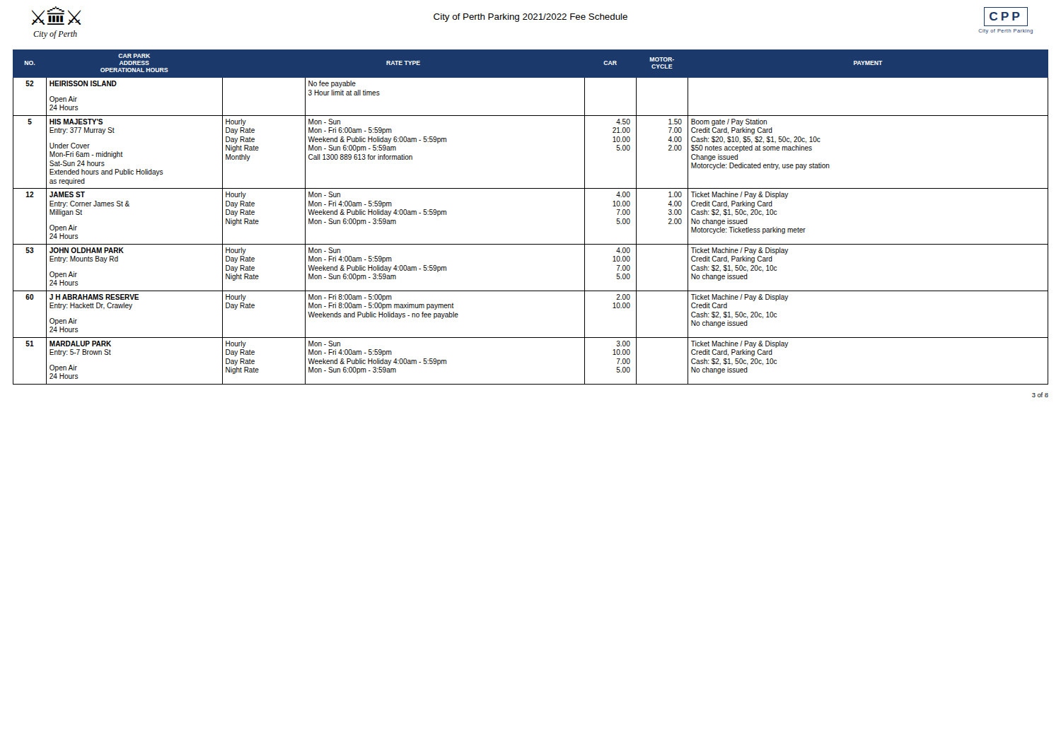⚔🏛⚔
City of Perth
City of Perth Parking 2021/2022 Fee Schedule
CPP
City of Perth Parking
| NO. | CAR PARK ADDRESS OPERATIONAL HOURS | RATE TYPE | CAR | MOTOR- CYCLE | PAYMENT |
| --- | --- | --- | --- | --- | --- |
| 52 | HEIRISSON ISLAND Open Air 24 Hours | | No fee payable 3 Hour limit at all times | | | |
| 5 | HIS MAJESTY'S Entry: 377 Murray St Under Cover Mon-Fri 6am - midnight Sat-Sun 24 hours Extended hours and Public Holidays as required | Hourly Day Rate Day Rate Night Rate Monthly | Mon - Sun Mon - Fri 6:00am - 5:59pm Weekend & Public Holiday 6:00am - 5:59pm Mon - Sun 6:00pm - 5:59am Call 1300 889 613 for information | 4.50 21.00 10.00 5.00 | 1.50 7.00 4.00 2.00 | Boom gate / Pay Station Credit Card, Parking Card Cash: $20, $10, $5, $2, $1, 50c, 20c, 10c $50 notes accepted at some machines Change issued Motorcycle: Dedicated entry, use pay station |
| 12 | JAMES ST Entry: Corner James St & Milligan St Open Air 24 Hours | Hourly Day Rate Day Rate Night Rate | Mon - Sun Mon - Fri 4:00am - 5:59pm Weekend & Public Holiday 4:00am - 5:59pm Mon - Sun 6:00pm - 3:59am | 4.00 10.00 7.00 5.00 | 1.00 4.00 3.00 2.00 | Ticket Machine / Pay & Display Credit Card, Parking Card Cash: $2, $1, 50c, 20c, 10c No change issued Motorcycle: Ticketless parking meter |
| 53 | JOHN OLDHAM PARK Entry: Mounts Bay Rd Open Air 24 Hours | Hourly Day Rate Day Rate Night Rate | Mon - Sun Mon - Fri 4:00am - 5:59pm Weekend & Public Holiday 4:00am - 5:59pm Mon - Sun 6:00pm - 3:59am | 4.00 10.00 7.00 5.00 | | Ticket Machine / Pay & Display Credit Card, Parking Card Cash: $2, $1, 50c, 20c, 10c No change issued |
| 60 | J H ABRAHAMS RESERVE Entry: Hackett Dr, Crawley Open Air 24 Hours | Hourly Day Rate | Mon - Fri 8:00am - 5:00pm Mon - Fri 8:00am - 5:00pm maximum payment Weekends and Public Holidays - no fee payable | 2.00 10.00 | | Ticket Machine / Pay & Display Credit Card Cash: $2, $1, 50c, 20c, 10c No change issued |
| 51 | MARDALUP PARK Entry: 5-7 Brown St Open Air 24 Hours | Hourly Day Rate Day Rate Night Rate | Mon - Sun Mon - Fri 4:00am - 5:59pm Weekend & Public Holiday 4:00am - 5:59pm Mon - Sun 6:00pm - 3:59am | 3.00 10.00 7.00 5.00 | | Ticket Machine / Pay & Display Credit Card, Parking Card Cash: $2, $1, 50c, 20c, 10c No change issued |
3 of 8